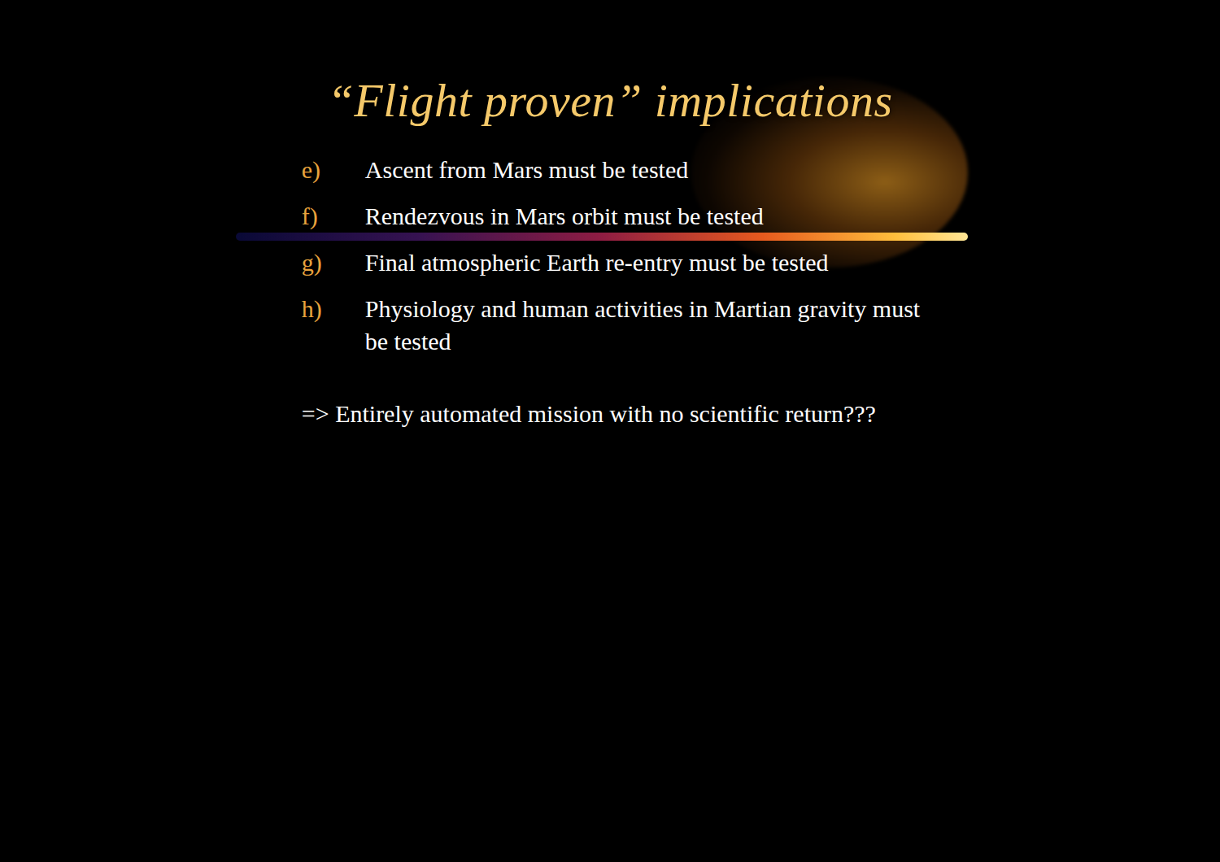“Flight proven” implications
e) Ascent from Mars must be tested
f) Rendezvous in Mars orbit must be tested
g) Final atmospheric Earth re-entry must be tested
h) Physiology and human activities in Martian gravity must be tested
=> Entirely automated mission with no scientific return???